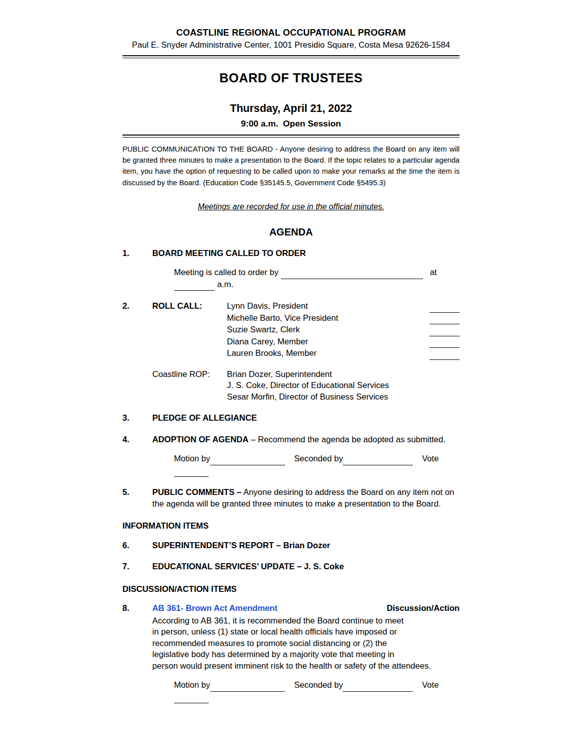COASTLINE REGIONAL OCCUPATIONAL PROGRAM
Paul E. Snyder Administrative Center, 1001 Presidio Square, Costa Mesa 92626-1584
BOARD OF TRUSTEES
Thursday, April 21, 2022
9:00 a.m. Open Session
PUBLIC COMMUNICATION TO THE BOARD - Anyone desiring to address the Board on any item will be granted three minutes to make a presentation to the Board. If the topic relates to a particular agenda item, you have the option of requesting to be called upon to make your remarks at the time the item is discussed by the Board. (Education Code §35145.5, Government Code §5495.3)
Meetings are recorded for use in the official minutes.
AGENDA
| 1. | BOARD MEETING CALLED TO ORDER Meeting is called to order by at a.m. |
| 2. | / ROLL CALL: / Lynn Davis, President / / / / Michelle Barto, Vice President / / / / Suzie Swartz, Clerk / / / / Diana Carey, Member / / / / Lauren Brooks, Member / / / Coastline ROP: / Brian Dozer, Superintendent / / / J. S. Coke, Director of Educational Services / / / Sesar Morfin, Director of Business Services / |
| 3. | PLEDGE OF ALLEGIANCE |
| 4. | ADOPTION OF AGENDA – Recommend the agenda be adopted as submitted. Motion by Seconded by Vote |
| 5. | PUBLIC COMMENTS – Anyone desiring to address the Board on any item not on the agenda will be granted three minutes to make a presentation to the Board. |
INFORMATION ITEMS
| 6. | SUPERINTENDENT’S REPORT – Brian Dozer |
| 7. | EDUCATIONAL SERVICES’ UPDATE – J. S. Coke |
DISCUSSION/ACTION ITEMS
| 8. | Discussion/Action AB 361- Brown Act Amendment According to AB 361, it is recommended the Board continue to meet in person, unless (1) state or local health officials have imposed or recommended measures to promote social distancing or (2) the legislative body has determined by a majority vote that meeting in person would present imminent risk to the health or safety of the attendees. Motion by Seconded by Vote |